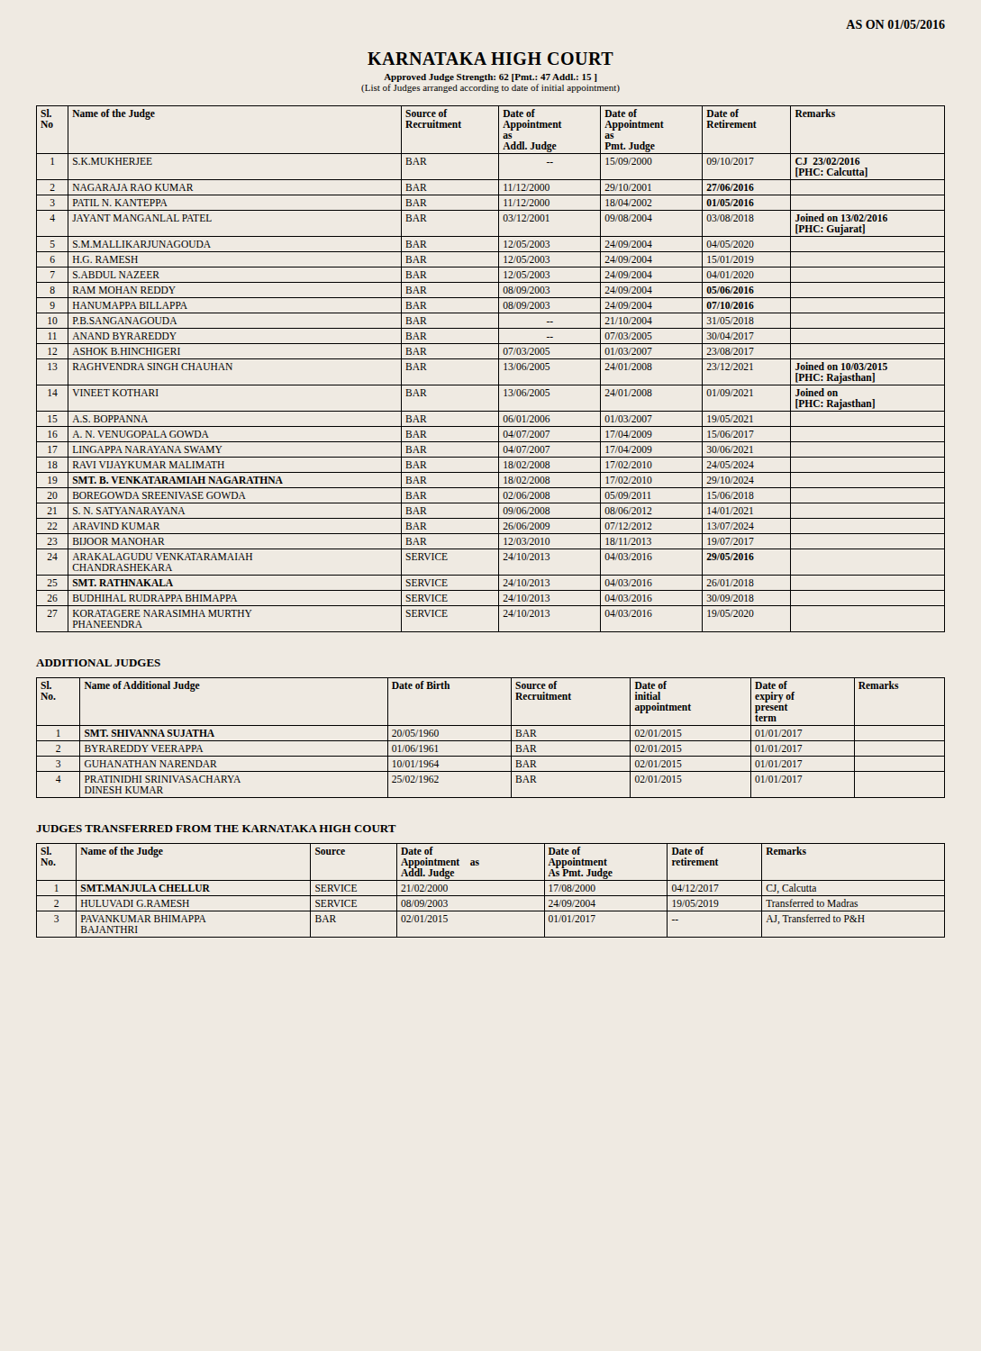AS ON 01/05/2016
KARNATAKA HIGH COURT
Approved Judge Strength: 62 [Pmt.: 47 Addl.: 15 ]
(List of Judges arranged according to date of initial appointment)
| Sl. No | Name of the Judge | Source of Recruitment | Date of Appointment as Addl. Judge | Date of Appointment as Pmt. Judge | Date of Retirement | Remarks |
| --- | --- | --- | --- | --- | --- | --- |
| 1 | S.K.MUKHERJEE | BAR | -- | 15/09/2000 | 09/10/2017 | CJ 23/02/2016 [PHC: Calcutta] |
| 2 | NAGARAJA RAO KUMAR | BAR | 11/12/2000 | 29/10/2001 | 27/06/2016 | |
| 3 | PATIL N. KANTEPPA | BAR | 11/12/2000 | 18/04/2002 | 01/05/2016 | |
| 4 | JAYANT MANGANLAL PATEL | BAR | 03/12/2001 | 09/08/2004 | 03/08/2018 | Joined on 13/02/2016 [PHC: Gujarat] |
| 5 | S.M.MALLIKARJUNAGOUDA | BAR | 12/05/2003 | 24/09/2004 | 04/05/2020 | |
| 6 | H.G. RAMESH | BAR | 12/05/2003 | 24/09/2004 | 15/01/2019 | |
| 7 | S.ABDUL NAZEER | BAR | 12/05/2003 | 24/09/2004 | 04/01/2020 | |
| 8 | RAM MOHAN REDDY | BAR | 08/09/2003 | 24/09/2004 | 05/06/2016 | |
| 9 | HANUMAPPA BILLAPPA | BAR | 08/09/2003 | 24/09/2004 | 07/10/2016 | |
| 10 | P.B.SANGANAGOUDA | BAR | -- | 21/10/2004 | 31/05/2018 | |
| 11 | ANAND BYRAREDDY | BAR | -- | 07/03/2005 | 30/04/2017 | |
| 12 | ASHOK B.HINCHIGERI | BAR | 07/03/2005 | 01/03/2007 | 23/08/2017 | |
| 13 | RAGHVENDRA SINGH CHAUHAN | BAR | 13/06/2005 | 24/01/2008 | 23/12/2021 | Joined on 10/03/2015 [PHC: Rajasthan] |
| 14 | VINEET KOTHARI | BAR | 13/06/2005 | 24/01/2008 | 01/09/2021 | Joined on [PHC: Rajasthan] |
| 15 | A.S. BOPPANNA | BAR | 06/01/2006 | 01/03/2007 | 19/05/2021 | |
| 16 | A. N. VENUGOPALA GOWDA | BAR | 04/07/2007 | 17/04/2009 | 15/06/2017 | |
| 17 | LINGAPPA NARAYANA SWAMY | BAR | 04/07/2007 | 17/04/2009 | 30/06/2021 | |
| 18 | RAVI VIJAYKUMAR MALIMATH | BAR | 18/02/2008 | 17/02/2010 | 24/05/2024 | |
| 19 | SMT. B. VENKATARAMIAH NAGARATHNA | BAR | 18/02/2008 | 17/02/2010 | 29/10/2024 | |
| 20 | BOREGOWDA SREENIVASE GOWDA | BAR | 02/06/2008 | 05/09/2011 | 15/06/2018 | |
| 21 | S. N. SATYANARAYANA | BAR | 09/06/2008 | 08/06/2012 | 14/01/2021 | |
| 22 | ARAVIND KUMAR | BAR | 26/06/2009 | 07/12/2012 | 13/07/2024 | |
| 23 | BIJOOR MANOHAR | BAR | 12/03/2010 | 18/11/2013 | 19/07/2017 | |
| 24 | ARAKALAGUDU VENKATARAMAIAH CHANDRASHEKARA | SERVICE | 24/10/2013 | 04/03/2016 | 29/05/2016 | |
| 25 | SMT. RATHNAKALA | SERVICE | 24/10/2013 | 04/03/2016 | 26/01/2018 | |
| 26 | BUDHIHAL RUDRAPPA BHIMAPPA | SERVICE | 24/10/2013 | 04/03/2016 | 30/09/2018 | |
| 27 | KORATAGERE NARASIMHA MURTHY PHANEENDRA | SERVICE | 24/10/2013 | 04/03/2016 | 19/05/2020 | |
ADDITIONAL JUDGES
| Sl. No. | Name of Additional Judge | Date of Birth | Source of Recruitment | Date of initial appointment | Date of expiry of present term | Remarks |
| --- | --- | --- | --- | --- | --- | --- |
| 1 | SMT. SHIVANNA SUJATHA | 20/05/1960 | BAR | 02/01/2015 | 01/01/2017 | |
| 2 | BYRAREDDY VEERAPPA | 01/06/1961 | BAR | 02/01/2015 | 01/01/2017 | |
| 3 | GUHANATHAN NARENDAR | 10/01/1964 | BAR | 02/01/2015 | 01/01/2017 | |
| 4 | PRATINIDHI SRINIVASACHARYA DINESH KUMAR | 25/02/1962 | BAR | 02/01/2015 | 01/01/2017 | |
JUDGES TRANSFERRED FROM THE KARNATAKA HIGH COURT
| Sl. No. | Name of the Judge | Source | Date of Appointment as Addl. Judge | Date of Appointment As Pmt. Judge | Date of retirement | Remarks |
| --- | --- | --- | --- | --- | --- | --- |
| 1 | SMT.MANJULA CHELLUR | SERVICE | 21/02/2000 | 17/08/2000 | 04/12/2017 | CJ, Calcutta |
| 2 | HULUVADI G.RAMESH | SERVICE | 08/09/2003 | 24/09/2004 | 19/05/2019 | Transferred to Madras |
| 3 | PAVANKUMAR BHIMAPPA BAJANTHRI | BAR | 02/01/2015 | 01/01/2017 | -- | AJ, Transferred to P&H |